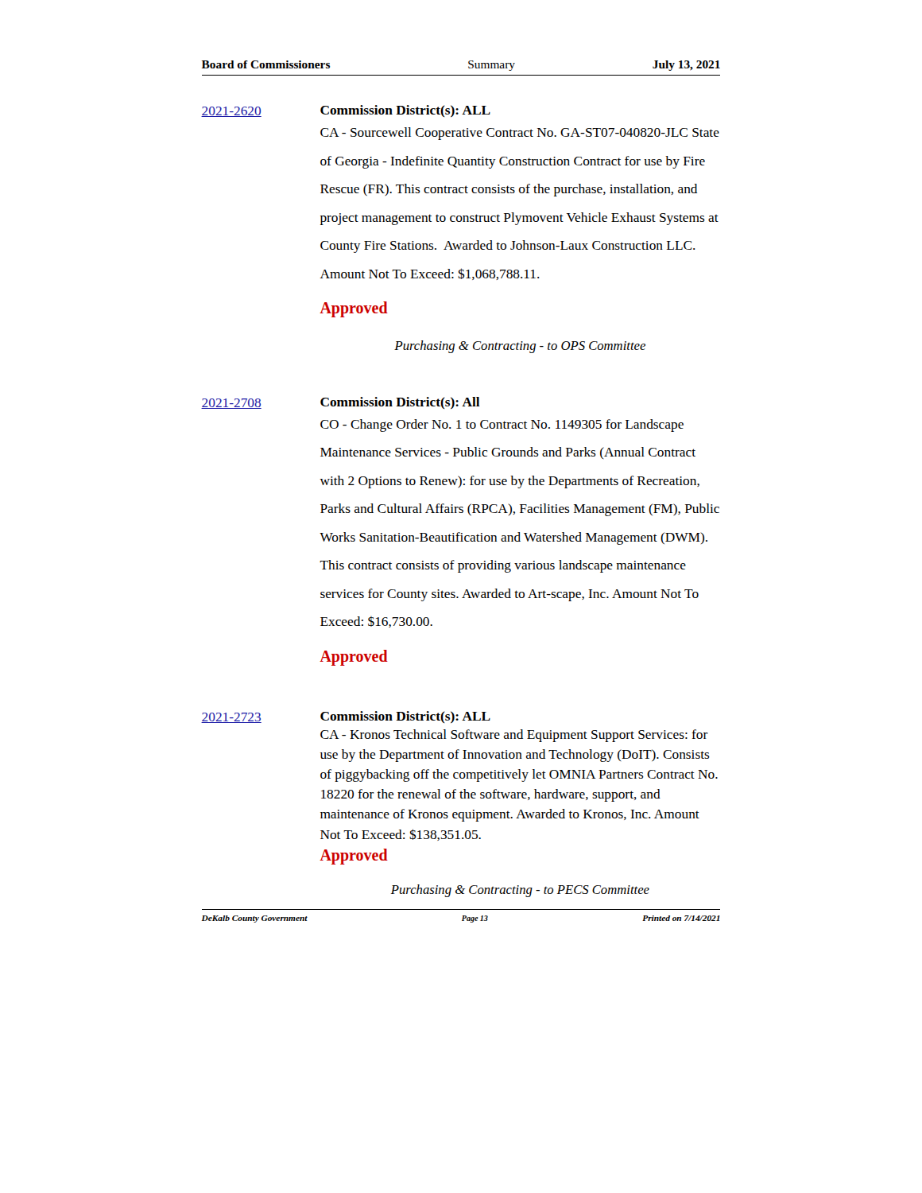Board of Commissioners
Summary
July 13, 2021
2021-2620
Commission District(s): ALL
CA - Sourcewell Cooperative Contract No. GA-ST07-040820-JLC State of Georgia - Indefinite Quantity Construction Contract for use by Fire Rescue (FR). This contract consists of the purchase, installation, and project management to construct Plymovent Vehicle Exhaust Systems at County Fire Stations. Awarded to Johnson-Laux Construction LLC. Amount Not To Exceed: $1,068,788.11.
Approved
Purchasing & Contracting - to OPS Committee
2021-2708
Commission District(s): All
CO - Change Order No. 1 to Contract No. 1149305 for Landscape Maintenance Services - Public Grounds and Parks (Annual Contract with 2 Options to Renew): for use by the Departments of Recreation, Parks and Cultural Affairs (RPCA), Facilities Management (FM), Public Works Sanitation-Beautification and Watershed Management (DWM). This contract consists of providing various landscape maintenance services for County sites. Awarded to Art-scape, Inc. Amount Not To Exceed: $16,730.00.
Approved
2021-2723
Commission District(s): ALL
CA - Kronos Technical Software and Equipment Support Services: for use by the Department of Innovation and Technology (DoIT). Consists of piggybacking off the competitively let OMNIA Partners Contract No. 18220 for the renewal of the software, hardware, support, and maintenance of Kronos equipment. Awarded to Kronos, Inc. Amount Not To Exceed: $138,351.05.
Approved
Purchasing & Contracting - to PECS Committee
DeKalb County Government
Page 13
Printed on 7/14/2021